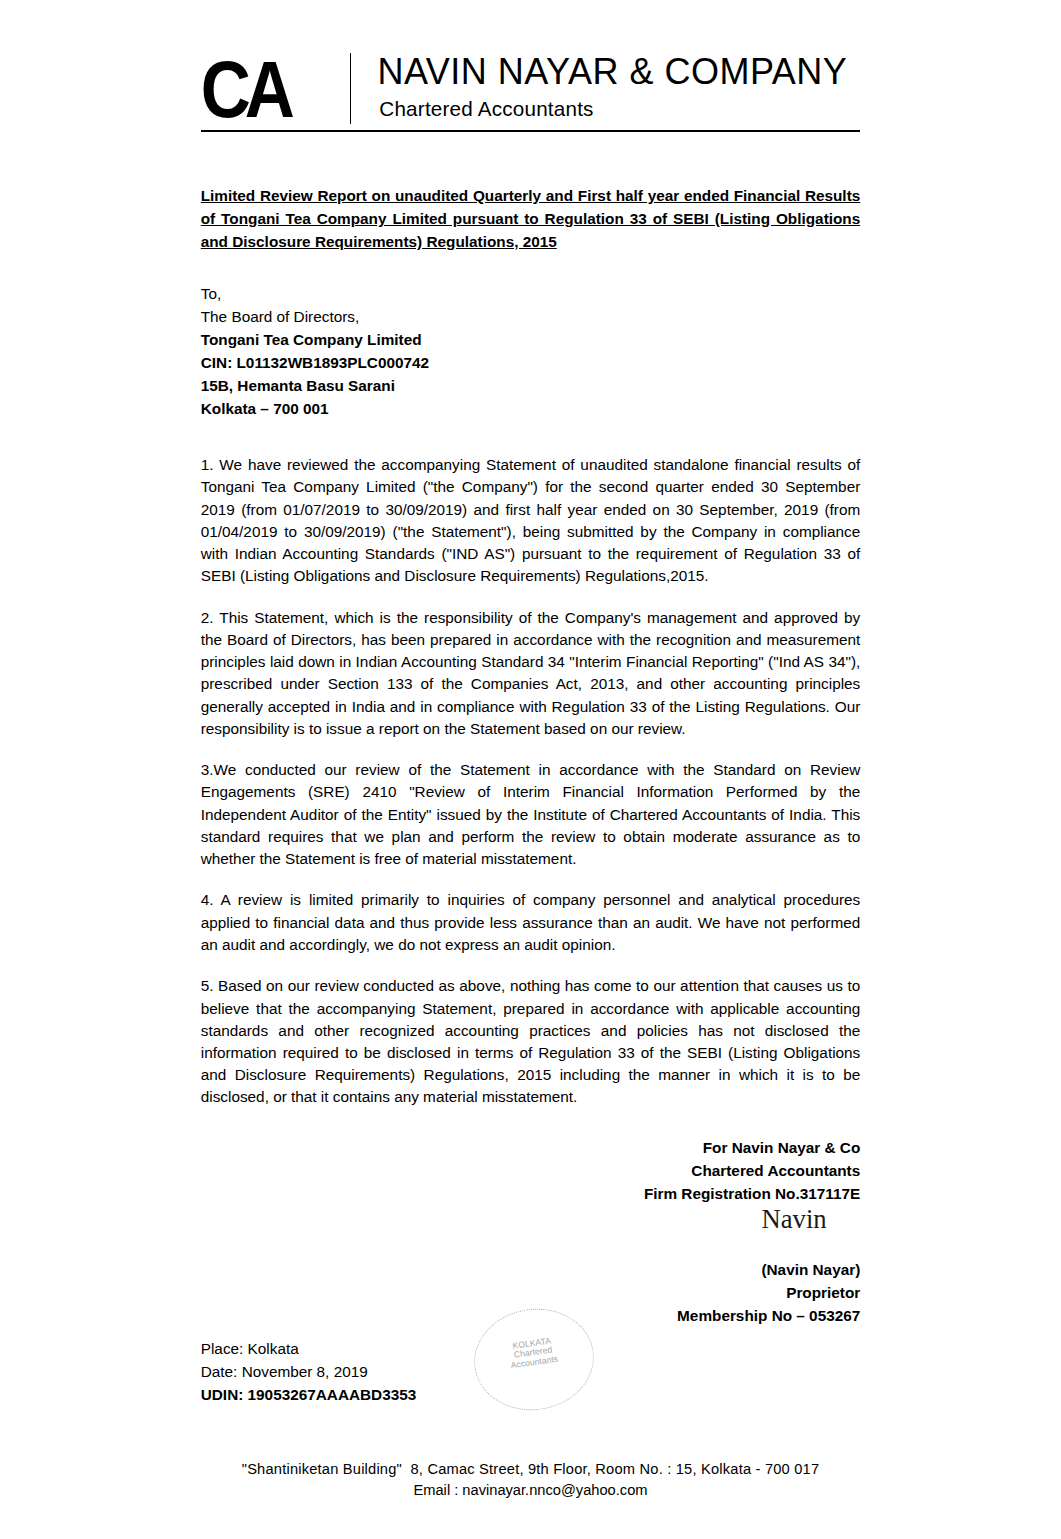CA
NAVIN NAYAR & COMPANY
Chartered Accountants
Limited Review Report on unaudited Quarterly and First half year ended Financial Results of Tongani Tea Company Limited pursuant to Regulation 33 of SEBI (Listing Obligations and Disclosure Requirements) Regulations, 2015
To,
The Board of Directors,
Tongani Tea Company Limited
CIN: L01132WB1893PLC000742
15B, Hemanta Basu Sarani
Kolkata – 700 001
1. We have reviewed the accompanying Statement of unaudited standalone financial results of Tongani Tea Company Limited ("the Company") for the second quarter ended 30 September 2019 (from 01/07/2019 to 30/09/2019) and first half year ended on 30 September, 2019 (from 01/04/2019 to 30/09/2019) ("the Statement"), being submitted by the Company in compliance with Indian Accounting Standards ("IND AS") pursuant to the requirement of Regulation 33 of SEBI (Listing Obligations and Disclosure Requirements) Regulations,2015.
2. This Statement, which is the responsibility of the Company's management and approved by the Board of Directors, has been prepared in accordance with the recognition and measurement principles laid down in Indian Accounting Standard 34 "Interim Financial Reporting" ("Ind AS 34"), prescribed under Section 133 of the Companies Act, 2013, and other accounting principles generally accepted in India and in compliance with Regulation 33 of the Listing Regulations. Our responsibility is to issue a report on the Statement based on our review.
3.We conducted our review of the Statement in accordance with the Standard on Review Engagements (SRE) 2410 "Review of Interim Financial Information Performed by the Independent Auditor of the Entity" issued by the Institute of Chartered Accountants of India. This standard requires that we plan and perform the review to obtain moderate assurance as to whether the Statement is free of material misstatement.
4. A review is limited primarily to inquiries of company personnel and analytical procedures applied to financial data and thus provide less assurance than an audit. We have not performed an audit and accordingly, we do not express an audit opinion.
5. Based on our review conducted as above, nothing has come to our attention that causes us to believe that the accompanying Statement, prepared in accordance with applicable accounting standards and other recognized accounting practices and policies has not disclosed the information required to be disclosed in terms of Regulation 33 of the SEBI (Listing Obligations and Disclosure Requirements) Regulations, 2015 including the manner in which it is to be disclosed, or that it contains any material misstatement.
For Navin Nayar & Co
Chartered Accountants
Firm Registration No.317117E
Navin
(Navin Nayar)
Proprietor
Membership No – 053267
KOLKATA
Chartered
Accountants
Place: Kolkata
Date: November 8, 2019
UDIN: 19053267AAAABD3353
"Shantiniketan Building" 8, Camac Street, 9th Floor, Room No. : 15, Kolkata - 700 017
Email : navinayar.nnco@yahoo.com